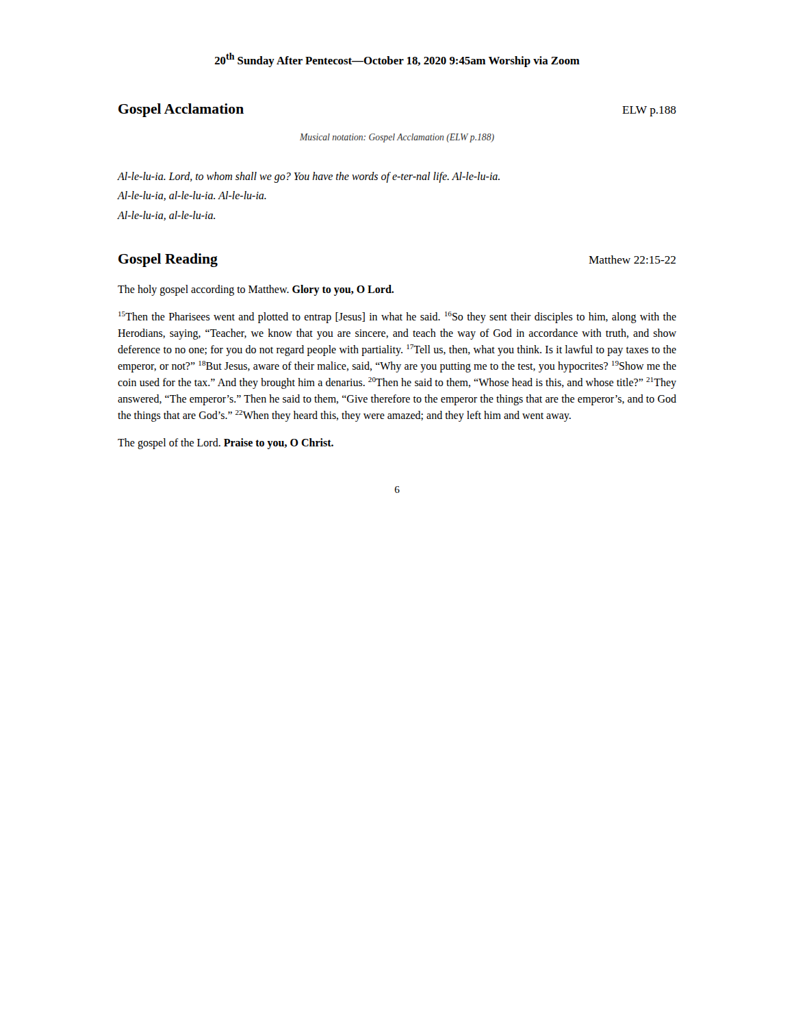20th Sunday After Pentecost—October 18, 2020 9:45am Worship via Zoom
Gospel Acclamation ELW p.188
Musical notation: Gospel Acclamation (ELW p.188)
Al-le-lu-ia. Lord, to whom shall we go? You have the words of e-ter-nal life. Al-le-lu-ia.
Al-le-lu-ia, al-le-lu-ia. Al-le-lu-ia.
Al-le-lu-ia, al-le-lu-ia.
Gospel Reading Matthew 22:15-22
The holy gospel according to Matthew. Glory to you, O Lord.
15Then the Pharisees went and plotted to entrap [Jesus] in what he said. 16So they sent their disciples to him, along with the Herodians, saying, “Teacher, we know that you are sincere, and teach the way of God in accordance with truth, and show deference to no one; for you do not regard people with partiality. 17Tell us, then, what you think. Is it lawful to pay taxes to the emperor, or not?” 18But Jesus, aware of their malice, said, “Why are you putting me to the test, you hypocrites? 19Show me the coin used for the tax.” And they brought him a denarius. 20Then he said to them, “Whose head is this, and whose title?” 21They answered, “The emperor’s.” Then he said to them, “Give therefore to the emperor the things that are the emperor’s, and to God the things that are God’s.” 22When they heard this, they were amazed; and they left him and went away.
The gospel of the Lord. Praise to you, O Christ.
6